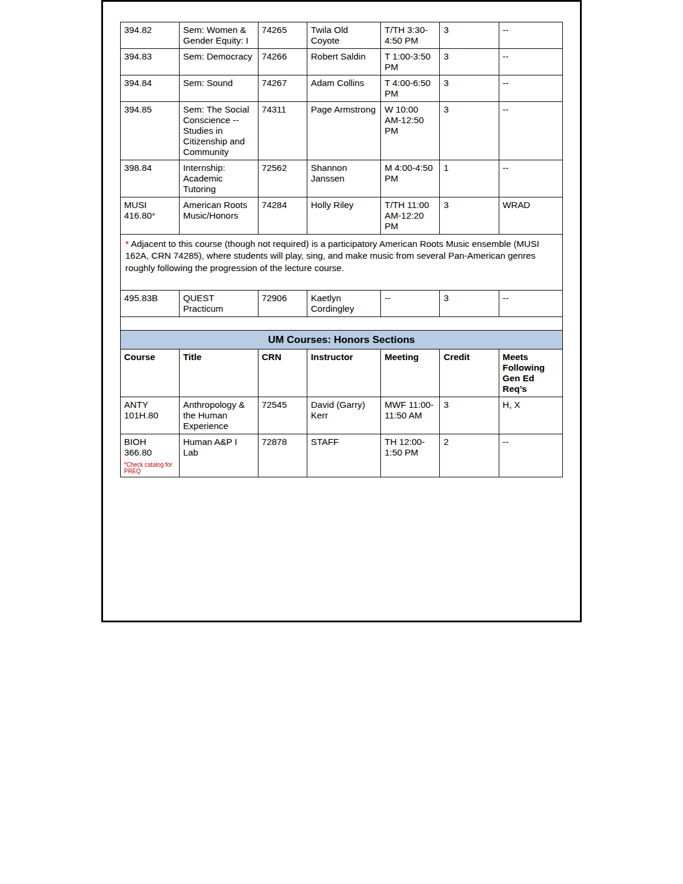| 394.82 | Sem: Women & Gender Equity: I | 74265 | Twila Old Coyote | T/TH 3:30-4:50 PM | 3 | -- |
| 394.83 | Sem: Democracy | 74266 | Robert Saldin | T 1:00-3:50 PM | 3 | -- |
| 394.84 | Sem: Sound | 74267 | Adam Collins | T 4:00-6:50 PM | 3 | -- |
| 394.85 | Sem: The Social Conscience -- Studies in Citizenship and Community | 74311 | Page Armstrong | W 10:00 AM-12:50 PM | 3 | -- |
| 398.84 | Internship: Academic Tutoring | 72562 | Shannon Janssen | M 4:00-4:50 PM | 1 | -- |
| MUSI 416.80 * | American Roots Music/Honors | 74284 | Holly Riley | T/TH 11:00 AM-12:20 PM | 3 | WRAD |
| * Adjacent to this course (though not required) is a participatory American Roots Music ensemble (MUSI 162A, CRN 74285), where students will play, sing, and make music from several Pan-American genres roughly following the progression of the lecture course. |
| 495.83B | QUEST Practicum | 72906 | Kaetlyn Cordingley | -- | 3 | -- |
| UM Courses: Honors Sections |
| Course | Title | CRN | Instructor | Meeting | Credit | Meets Following Gen Ed Req’s |
| ANTY 101H.80 | Anthropology & the Human Experience | 72545 | David (Garry) Kerr | MWF 11:00-11:50 AM | 3 | H, X |
| BIOH 366.80 *Check catalog for PREQ | Human A&P I Lab | 72878 | STAFF | TH 12:00-1:50 PM | 2 | -- |